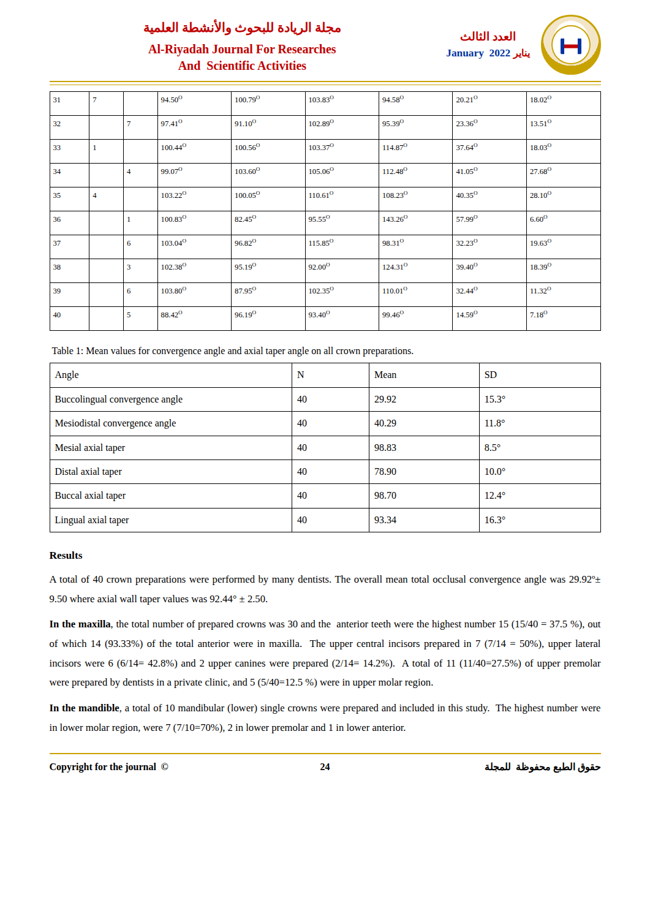مجلة الريادة للبحوث والأنشطة العلمية
Al-Riyadah Journal For Researches
And Scientific Activities
العدد الثالث
January 2022 يناير
| 31 | 7 | | 94.50 O | 100.79 O | 103.83 O | 94.58 O | 20.21 O | 18.02 O |
| 32 | | 7 | 97.41 O | 91.10 O | 102.89 O | 95.39 O | 23.36 O | 13.51 O |
| 33 | 1 | | 100.44 O | 100.56 O | 103.37 O | 114.87 O | 37.64 O | 18.03 O |
| 34 | | 4 | 99.07 O | 103.60 O | 105.06 O | 112.48 O | 41.05 O | 27.68 O |
| 35 | 4 | | 103.22 O | 100.05 O | 110.61 O | 108.23 O | 40.35 O | 28.10 O |
| 36 | | 1 | 100.83 O | 82.45 O | 95.55 O | 143.26 O | 57.99 O | 6.60 O |
| 37 | | 6 | 103.04 O | 96.82 O | 115.85 O | 98.31 O | 32.23 O | 19.63 O |
| 38 | | 3 | 102.38 O | 95.19 O | 92.00 O | 124.31 O | 39.40 O | 18.39 O |
| 39 | | 6 | 103.80 O | 87.95 O | 102.35 O | 110.01 O | 32.44 O | 11.32 O |
| 40 | | 5 | 88.42 O | 96.19 O | 93.40 O | 99.46 O | 14.59 O | 7.18 O |
Table 1: Mean values for convergence angle and axial taper angle on all crown preparations.
| Angle | N | Mean | SD |
| --- | --- | --- | --- |
| Buccolingual convergence angle | 40 | 29.92 | 15.3° |
| Mesiodistal convergence angle | 40 | 40.29 | 11.8° |
| Mesial axial taper | 40 | 98.83 | 8.5° |
| Distal axial taper | 40 | 78.90 | 10.0° |
| Buccal axial taper | 40 | 98.70 | 12.4° |
| Lingual axial taper | 40 | 93.34 | 16.3° |
Results
A total of 40 crown preparations were performed by many dentists. The overall mean total occlusal convergence angle was 29.92º± 9.50 where axial wall taper values was 92.44° ± 2.50.
In the maxilla, the total number of prepared crowns was 30 and the anterior teeth were the highest number 15 (15/40 = 37.5 %), out of which 14 (93.33%) of the total anterior were in maxilla. The upper central incisors prepared in 7 (7/14 = 50%), upper lateral incisors were 6 (6/14= 42.8%) and 2 upper canines were prepared (2/14= 14.2%). A total of 11 (11/40=27.5%) of upper premolar were prepared by dentists in a private clinic, and 5 (5/40=12.5 %) were in upper molar region.
In the mandible, a total of 10 mandibular (lower) single crowns were prepared and included in this study. The highest number were in lower molar region, were 7 (7/10=70%), 2 in lower premolar and 1 in lower anterior.
Copyright for the journal ©
24
حقوق الطبع محفوظة للمجلة